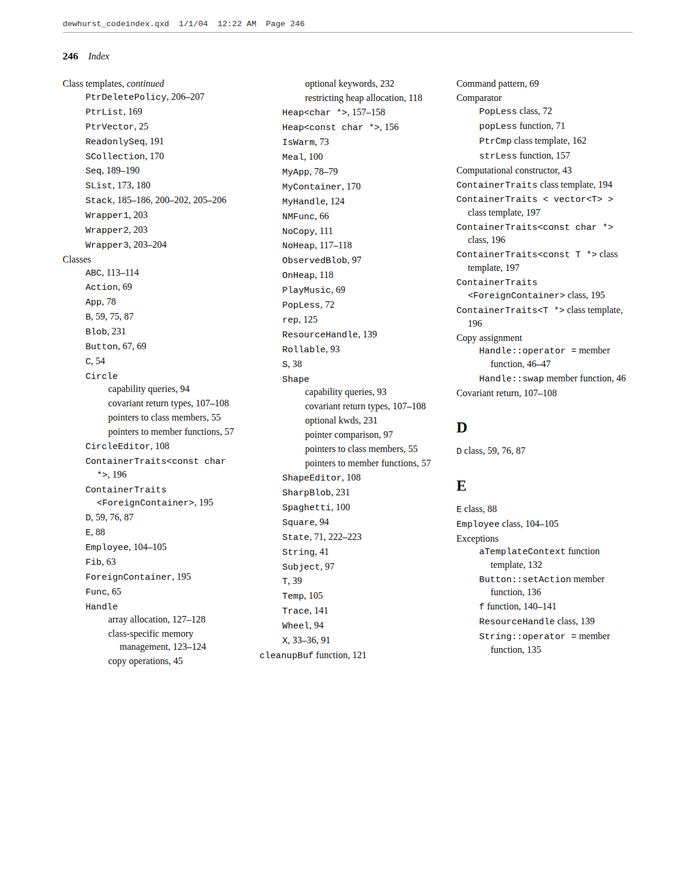dewhurst_codeindex.qxd 1/1/04 12:22 AM Page 246
246 Index
Class templates, continued
PtrDeletePolicy, 206–207
PtrList, 169
PtrVector, 25
ReadonlySeq, 191
SCollection, 170
Seq, 189–190
SList, 173, 180
Stack, 185–186, 200–202, 205–206
Wrapper1, 203
Wrapper2, 203
Wrapper3, 203–204
Classes
ABC, 113–114
Action, 69
App, 78
B, 59, 75, 87
Blob, 231
Button, 67, 69
C, 54
Circle
capability queries, 94
covariant return types, 107–108
pointers to class members, 55
pointers to member functions, 57
CircleEditor, 108
ContainerTraits<const char *>, 196
ContainerTraits <ForeignContainer>, 195
D, 59, 76, 87
E, 88
Employee, 104–105
Fib, 63
ForeignContainer, 195
Func, 65
Handle
array allocation, 127–128
class-specific memory management, 123–124
copy operations, 45
optional keywords, 232
restricting heap allocation, 118
Heap<char *>, 157–158
Heap<const char *>, 156
IsWarm, 73
Meal, 100
MyApp, 78–79
MyContainer, 170
MyHandle, 124
NMFunc, 66
NoCopy, 111
NoHeap, 117–118
ObservedBlob, 97
OnHeap, 118
PlayMusic, 69
PopLess, 72
rep, 125
ResourceHandle, 139
Rollable, 93
S, 38
Shape
capability queries, 93
covariant return types, 107–108
optional kwds, 231
pointer comparison, 97
pointers to class members, 55
pointers to member functions, 57
ShapeEditor, 108
SharpBlob, 231
Spaghetti, 100
Square, 94
State, 71, 222–223
String, 41
Subject, 97
T, 39
Temp, 105
Trace, 141
Wheel, 94
X, 33–36, 91
cleanupBuf function, 121
Command pattern, 69
Comparator
PopLess class, 72
popLess function, 71
PtrCmp class template, 162
strLess function, 157
Computational constructor, 43
ContainerTraits class template, 194
ContainerTraits < vector<T> > class template, 197
ContainerTraits<const char *> class, 196
ContainerTraits<const T *> class template, 197
ContainerTraits <ForeignContainer> class, 195
ContainerTraits<T *> class template, 196
Copy assignment
Handle::operator = member function, 46–47
Handle::swap member function, 46
Covariant return, 107–108
D
D class, 59, 76, 87
E
E class, 88
Employee class, 104–105
Exceptions
aTemplateContext function template, 132
Button::setAction member function, 136
f function, 140–141
ResourceHandle class, 139
String::operator = member function, 135